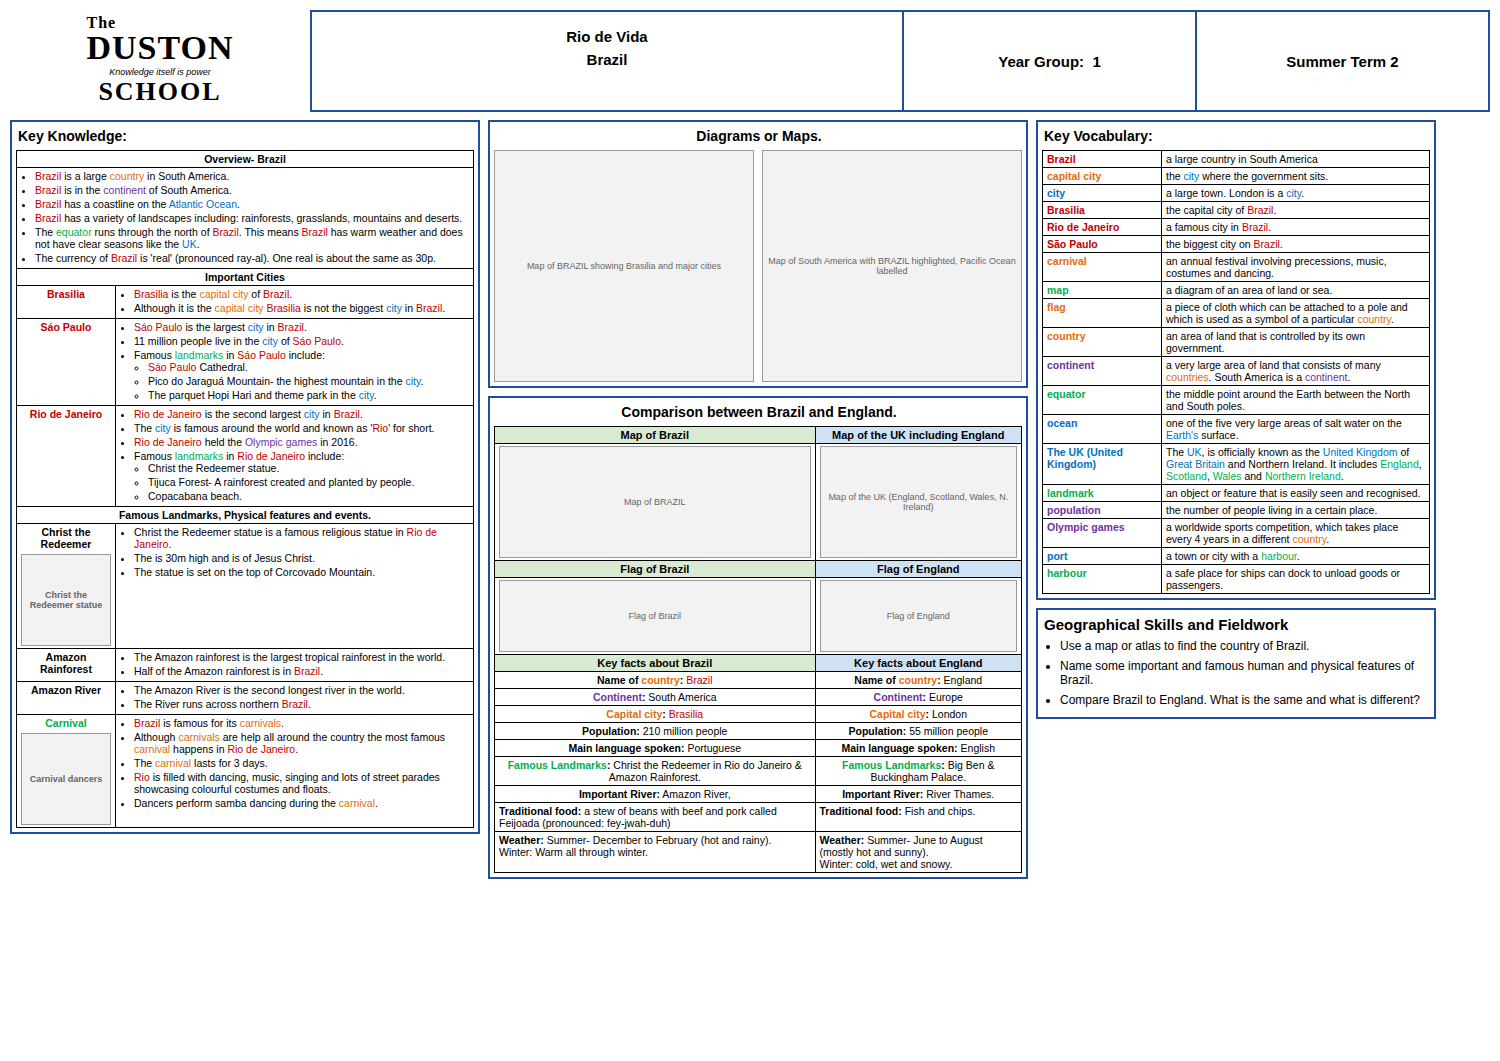The DUSTON
Knowledge itself is power
SCHOOL
Rio de Vida
Brazil
Year Group: 1
Summer Term 2
Key Knowledge:
| Overview- Brazil |
| Brazil is a large country in South America. Brazil is in the continent of South America. Brazil has a coastline on the Atlantic Ocean . Brazil has a variety of landscapes including: rainforests, grasslands, mountains and deserts. The equator runs through the north of Brazil . This means Brazil has warm weather and does not have clear seasons like the UK . The currency of Brazil is 'real' (pronounced ray-al). One real is about the same as 30p. |
| Important Cities |
| Brasilia | Brasilia is the capital city of Brazil . Although it is the capital city Brasilia is not the biggest city in Brazil . |
| Sáo Paulo | Sáo Paulo is the largest city in Brazil . 11 million people live in the city of Sáo Paulo . Famous landmarks in Sáo Paulo include: Sáo Paulo Cathedral. Pico do Jaraguá Mountain- the highest mountain in the city . The parquet Hopi Hari and theme park in the city . |
| Rio de Janeiro | Rio de Janeiro is the second largest city in Brazil . The city is famous around the world and known as ' Rio ' for short. Rio de Janeiro held the Olympic games in 2016. Famous landmarks in Rio de Janeiro include: Christ the Redeemer statue. Tijuca Forest- A rainforest created and planted by people. Copacabana beach. |
| Famous Landmarks, Physical features and events. |
| Christ the Redeemer Christ the Redeemer statue | Christ the Redeemer statue is a famous religious statue in Rio de Janeiro . The is 30m high and is of Jesus Christ. The statue is set on the top of Corcovado Mountain. |
| Amazon Rainforest | The Amazon rainforest is the largest tropical rainforest in the world. Half of the Amazon rainforest is in Brazil . |
| Amazon River | The Amazon River is the second longest river in the world. The River runs across northern Brazil . |
| Carnival Carnival dancers | Brazil is famous for its carnivals . Although carnivals are help all around the country the most famous carnival happens in Rio de Janeiro . The carnival lasts for 3 days. Rio is filled with dancing, music, singing and lots of street parades showcasing colourful costumes and floats. Dancers perform samba dancing during the carnival . |
Diagrams or Maps.
Map of BRAZIL showing Brasilia and major cities
Map of South America with BRAZIL highlighted, Pacific Ocean labelled
Comparison between Brazil and England.
| Map of Brazil | Map of the UK including England |
| --- | --- |
| Map of BRAZIL | Map of the UK (England, Scotland, Wales, N. Ireland) |
| Flag of Brazil | Flag of England |
| Flag of Brazil | Flag of England |
| Key facts about Brazil | Key facts about England |
| Name of country : Brazil | Name of country : England |
| Continent : South America | Continent : Europe |
| Capital city : Brasilia | Capital city : London |
| Population: 210 million people | Population: 55 million people |
| Main language spoken: Portuguese | Main language spoken: English |
| Famous Landmarks : Christ the Redeemer in Rio do Janeiro & Amazon Rainforest. | Famous Landmarks : Big Ben & Buckingham Palace. |
| Important River: Amazon River, | Important River: River Thames. |
| Traditional food: a stew of beans with beef and pork called Feijoada (pronounced: fey-jwah-duh) | Traditional food: Fish and chips. |
| Weather: Summer- December to February (hot and rainy). Winter: Warm all through winter. | Weather: Summer- June to August (mostly hot and sunny). Winter: cold, wet and snowy. |
Key Vocabulary:
| Brazil | a large country in South America |
| capital city | the city where the government sits. |
| city | a large town. London is a city . |
| Brasilia | the capital city of Brazil . |
| Rio de Janeiro | a famous city in Brazil . |
| São Paulo | the biggest city on Brazil . |
| carnival | an annual festival involving precessions, music, costumes and dancing. |
| map | a diagram of an area of land or sea. |
| flag | a piece of cloth which can be attached to a pole and which is used as a symbol of a particular country . |
| country | an area of land that is controlled by its own government. |
| continent | a very large area of land that consists of many countries . South America is a continent . |
| equator | the middle point around the Earth between the North and South poles. |
| ocean | one of the five very large areas of salt water on the Earth's surface. |
| The UK (United Kingdom) | The UK , is officially known as the United Kingdom of Great Britain and Northern Ireland. It includes England , Scotland , Wales and Northern Ireland . |
| landmark | an object or feature that is easily seen and recognised. |
| population | the number of people living in a certain place. |
| Olympic games | a worldwide sports competition, which takes place every 4 years in a different country . |
| port | a town or city with a harbour . |
| harbour | a safe place for ships can dock to unload goods or passengers. |
Geographical Skills and Fieldwork
Use a map or atlas to find the country of Brazil.
Name some important and famous human and physical features of Brazil.
Compare Brazil to England. What is the same and what is different?